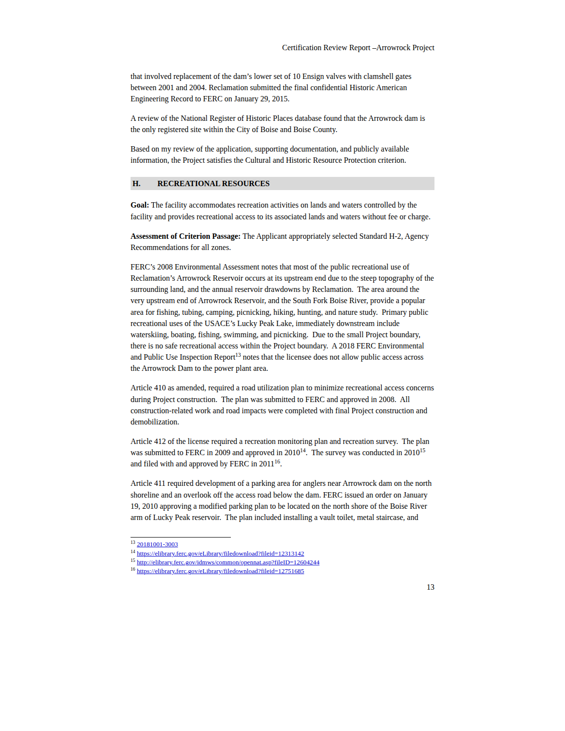Certification Review Report –Arrowrock Project
that involved replacement of the dam’s lower set of 10 Ensign valves with clamshell gates between 2001 and 2004. Reclamation submitted the final confidential Historic American Engineering Record to FERC on January 29, 2015.
A review of the National Register of Historic Places database found that the Arrowrock dam is the only registered site within the City of Boise and Boise County.
Based on my review of the application, supporting documentation, and publicly available information, the Project satisfies the Cultural and Historic Resource Protection criterion.
H. RECREATIONAL RESOURCES
Goal: The facility accommodates recreation activities on lands and waters controlled by the facility and provides recreational access to its associated lands and waters without fee or charge.
Assessment of Criterion Passage: The Applicant appropriately selected Standard H-2, Agency Recommendations for all zones.
FERC’s 2008 Environmental Assessment notes that most of the public recreational use of Reclamation’s Arrowrock Reservoir occurs at its upstream end due to the steep topography of the surrounding land, and the annual reservoir drawdowns by Reclamation. The area around the very upstream end of Arrowrock Reservoir, and the South Fork Boise River, provide a popular area for fishing, tubing, camping, picnicking, hiking, hunting, and nature study. Primary public recreational uses of the USACE’s Lucky Peak Lake, immediately downstream include waterskiing, boating, fishing, swimming, and picnicking. Due to the small Project boundary, there is no safe recreational access within the Project boundary. A 2018 FERC Environmental and Public Use Inspection Report13 notes that the licensee does not allow public access across the Arrowrock Dam to the power plant area.
Article 410 as amended, required a road utilization plan to minimize recreational access concerns during Project construction. The plan was submitted to FERC and approved in 2008. All construction-related work and road impacts were completed with final Project construction and demobilization.
Article 412 of the license required a recreation monitoring plan and recreation survey. The plan was submitted to FERC in 2009 and approved in 201014. The survey was conducted in 201015 and filed with and approved by FERC in 201116.
Article 411 required development of a parking area for anglers near Arrowrock dam on the north shoreline and an overlook off the access road below the dam. FERC issued an order on January 19, 2010 approving a modified parking plan to be located on the north shore of the Boise River arm of Lucky Peak reservoir. The plan included installing a vault toilet, metal staircase, and
13 20181001-3003
14 https://elibrary.ferc.gov/eLibrary/filedownload?fileid=12313142
15 http://elibrary.ferc.gov/idmws/common/opennat.asp?fileID=12604244
16 https://elibrary.ferc.gov/eLibrary/filedownload?fileid=12751685
13